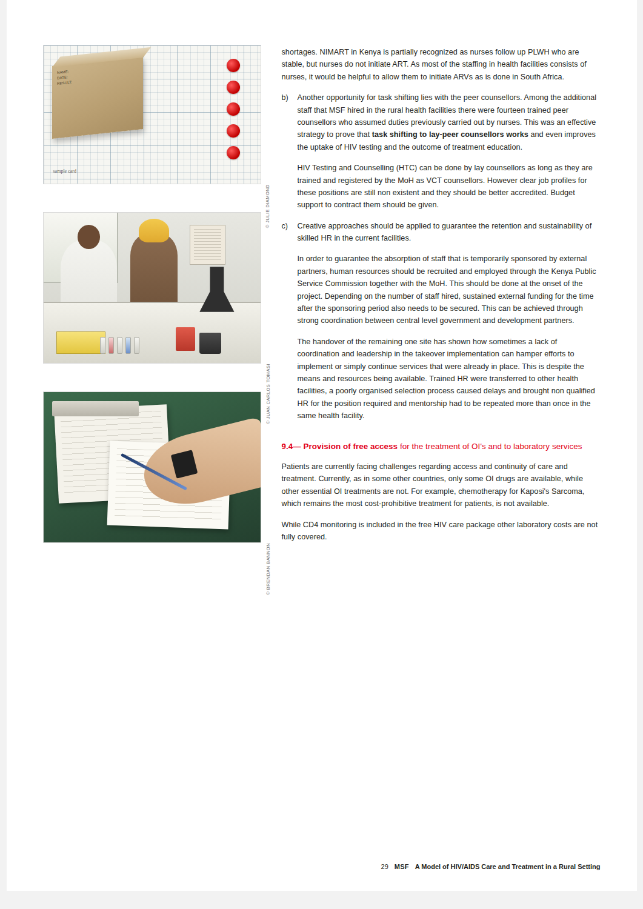NAME:
DATE:
RESULT:
sample card
© JULIE DIAMOND
© JUAN CARLOS TOMASI
© BRENDAN BANNON
shortages. NIMART in Kenya is partially recognized as nurses follow up PLWH who are stable, but nurses do not initiate ART. As most of the staffing in health facilities consists of nurses, it would be helpful to allow them to initiate ARVs as is done in South Africa.
b)
Another opportunity for task shifting lies with the peer counsellors. Among the additional staff that MSF hired in the rural health facilities there were fourteen trained peer counsellors who assumed duties previously carried out by nurses. This was an effective strategy to prove that task shifting to lay-peer counsellors works and even improves the uptake of HIV testing and the outcome of treatment education.
HIV Testing and Counselling (HTC) can be done by lay counsellors as long as they are trained and registered by the MoH as VCT counsellors. However clear job profiles for these positions are still non existent and they should be better accredited. Budget support to contract them should be given.
c)
Creative approaches should be applied to guarantee the retention and sustainability of skilled HR in the current facilities.
In order to guarantee the absorption of staff that is temporarily sponsored by external partners, human resources should be recruited and employed through the Kenya Public Service Commission together with the MoH. This should be done at the onset of the project. Depending on the number of staff hired, sustained external funding for the time after the sponsoring period also needs to be secured. This can be achieved through strong coordination between central level government and development partners.
The handover of the remaining one site has shown how sometimes a lack of coordination and leadership in the takeover implementation can hamper efforts to implement or simply continue services that were already in place. This is despite the means and resources being available. Trained HR were transferred to other health facilities, a poorly organised selection process caused delays and brought non qualified HR for the position required and mentorship had to be repeated more than once in the same health facility.
9.4— Provision of free access for the treatment of OI's and to laboratory services
Patients are currently facing challenges regarding access and continuity of care and treatment. Currently, as in some other countries, only some OI drugs are available, while other essential OI treatments are not. For example, chemotherapy for Kaposi's Sarcoma, which remains the most cost-prohibitive treatment for patients, is not available.
While CD4 monitoring is included in the free HIV care package other laboratory costs are not fully covered.
29 MSF A Model of HIV/AIDS Care and Treatment in a Rural Setting